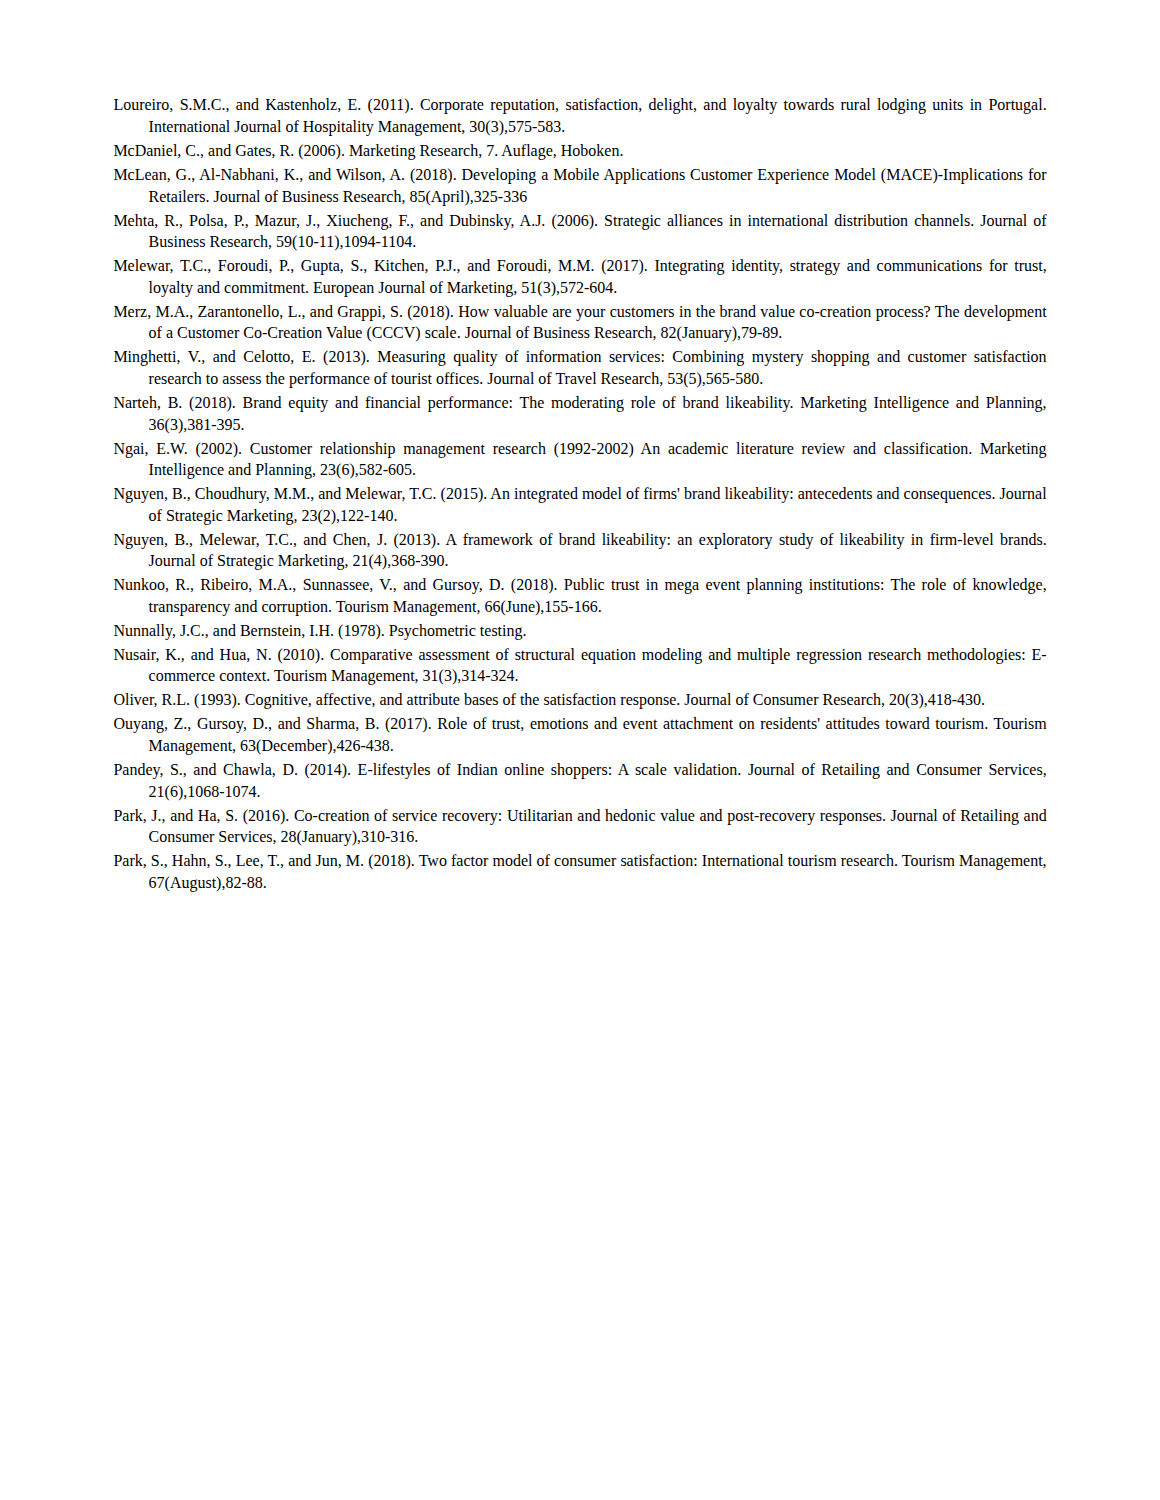Loureiro, S.M.C., and Kastenholz, E. (2011). Corporate reputation, satisfaction, delight, and loyalty towards rural lodging units in Portugal. International Journal of Hospitality Management, 30(3),575-583.
McDaniel, C., and Gates, R. (2006). Marketing Research, 7. Auflage, Hoboken.
McLean, G., Al-Nabhani, K., and Wilson, A. (2018). Developing a Mobile Applications Customer Experience Model (MACE)-Implications for Retailers. Journal of Business Research, 85(April),325-336
Mehta, R., Polsa, P., Mazur, J., Xiucheng, F., and Dubinsky, A.J. (2006). Strategic alliances in international distribution channels. Journal of Business Research, 59(10-11),1094-1104.
Melewar, T.C., Foroudi, P., Gupta, S., Kitchen, P.J., and Foroudi, M.M. (2017). Integrating identity, strategy and communications for trust, loyalty and commitment. European Journal of Marketing, 51(3),572-604.
Merz, M.A., Zarantonello, L., and Grappi, S. (2018). How valuable are your customers in the brand value co-creation process? The development of a Customer Co-Creation Value (CCCV) scale. Journal of Business Research, 82(January),79-89.
Minghetti, V., and Celotto, E. (2013). Measuring quality of information services: Combining mystery shopping and customer satisfaction research to assess the performance of tourist offices. Journal of Travel Research, 53(5),565-580.
Narteh, B. (2018). Brand equity and financial performance: The moderating role of brand likeability. Marketing Intelligence and Planning, 36(3),381-395.
Ngai, E.W. (2002). Customer relationship management research (1992-2002) An academic literature review and classification. Marketing Intelligence and Planning, 23(6),582-605.
Nguyen, B., Choudhury, M.M., and Melewar, T.C. (2015). An integrated model of firms' brand likeability: antecedents and consequences. Journal of Strategic Marketing, 23(2),122-140.
Nguyen, B., Melewar, T.C., and Chen, J. (2013). A framework of brand likeability: an exploratory study of likeability in firm-level brands. Journal of Strategic Marketing, 21(4),368-390.
Nunkoo, R., Ribeiro, M.A., Sunnassee, V., and Gursoy, D. (2018). Public trust in mega event planning institutions: The role of knowledge, transparency and corruption. Tourism Management, 66(June),155-166.
Nunnally, J.C., and Bernstein, I.H. (1978). Psychometric testing.
Nusair, K., and Hua, N. (2010). Comparative assessment of structural equation modeling and multiple regression research methodologies: E-commerce context. Tourism Management, 31(3),314-324.
Oliver, R.L. (1993). Cognitive, affective, and attribute bases of the satisfaction response. Journal of Consumer Research, 20(3),418-430.
Ouyang, Z., Gursoy, D., and Sharma, B. (2017). Role of trust, emotions and event attachment on residents' attitudes toward tourism. Tourism Management, 63(December),426-438.
Pandey, S., and Chawla, D. (2014). E-lifestyles of Indian online shoppers: A scale validation. Journal of Retailing and Consumer Services, 21(6),1068-1074.
Park, J., and Ha, S. (2016). Co-creation of service recovery: Utilitarian and hedonic value and post-recovery responses. Journal of Retailing and Consumer Services, 28(January),310-316.
Park, S., Hahn, S., Lee, T., and Jun, M. (2018). Two factor model of consumer satisfaction: International tourism research. Tourism Management, 67(August),82-88.